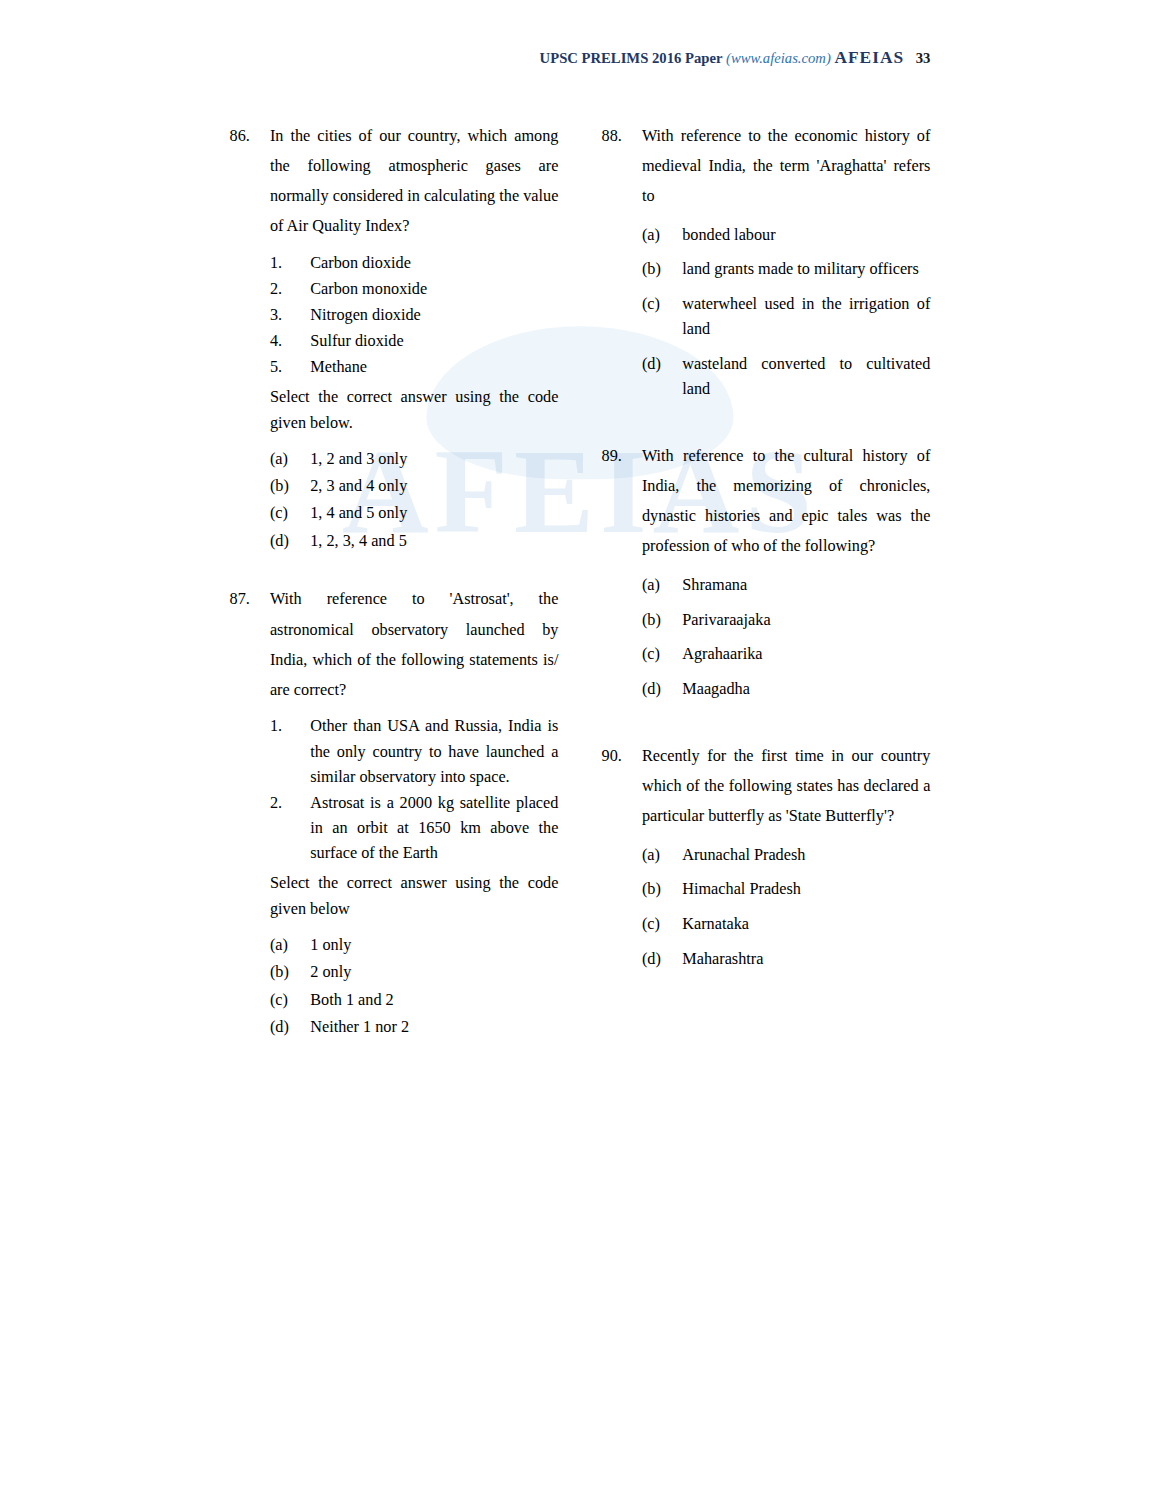UPSC PRELIMS 2016 Paper (www.afeias.com) AFEIAS 33
AFEIAS
86.
In the cities of our country, which among the following atmospheric gases are normally considered in calculating the value of Air Quality Index?
1. Carbon dioxide
2. Carbon monoxide
3. Nitrogen dioxide
4. Sulfur dioxide
5. Methane
Select the correct answer using the code given below.
(a) 1, 2 and 3 only
(b) 2, 3 and 4 only
(c) 1, 4 and 5 only
(d) 1, 2, 3, 4 and 5
87.
With reference to 'Astrosat', the astronomical observatory launched by India, which of the following statements is/ are correct?
1. Other than USA and Russia, India is the only country to have launched a similar observatory into space.
2. Astrosat is a 2000 kg satellite placed in an orbit at 1650 km above the surface of the Earth
Select the correct answer using the code given below
(a) 1 only
(b) 2 only
(c) Both 1 and 2
(d) Neither 1 nor 2
88.
With reference to the economic history of medieval India, the term 'Araghatta' refers to
(a) bonded labour
(b) land grants made to military officers
(c) waterwheel used in the irrigation of land
(d) wasteland converted to cultivated land
89.
With reference to the cultural history of India, the memorizing of chronicles, dynastic histories and epic tales was the profession of who of the following?
(a) Shramana
(b) Parivaraajaka
(c) Agrahaarika
(d) Maagadha
90.
Recently for the first time in our country which of the following states has declared a particular butterfly as 'State Butterfly'?
(a) Arunachal Pradesh
(b) Himachal Pradesh
(c) Karnataka
(d) Maharashtra